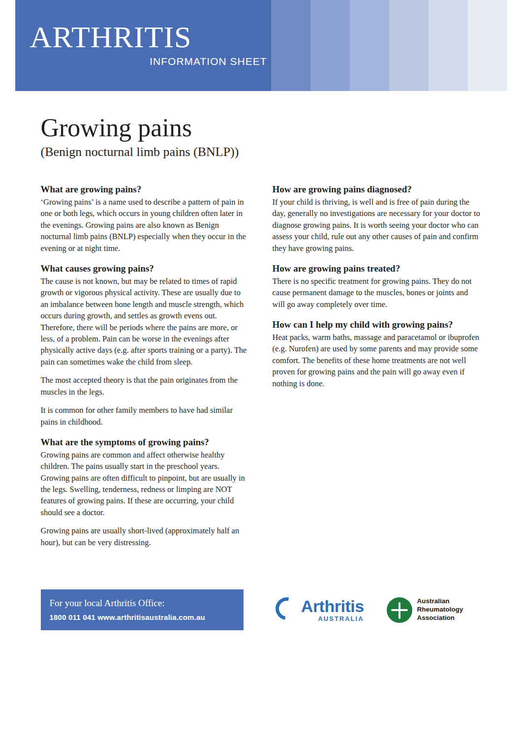ARTHRITIS
INFORMATION SHEET
Growing pains
(Benign nocturnal limb pains (BNLP))
What are growing pains?
‘Growing pains’ is a name used to describe a pattern of pain in one or both legs, which occurs in young children often later in the evenings. Growing pains are also known as Benign nocturnal limb pains (BNLP) especially when they occur in the evening or at night time.
What causes growing pains?
The cause is not known, but may be related to times of rapid growth or vigorous physical activity. These are usually due to an imbalance between bone length and muscle strength, which occurs during growth, and settles as growth evens out. Therefore, there will be periods where the pains are more, or less, of a problem. Pain can be worse in the evenings after physically active days (e.g. after sports training or a party). The pain can sometimes wake the child from sleep.
The most accepted theory is that the pain originates from the muscles in the legs.
It is common for other family members to have had similar pains in childhood.
What are the symptoms of growing pains?
Growing pains are common and affect otherwise healthy children. The pains usually start in the preschool years. Growing pains are often difficult to pinpoint, but are usually in the legs. Swelling, tenderness, redness or limping are NOT features of growing pains. If these are occurring, your child should see a doctor.
Growing pains are usually short-lived (approximately half an hour), but can be very distressing.
How are growing pains diagnosed?
If your child is thriving, is well and is free of pain during the day, generally no investigations are necessary for your doctor to diagnose growing pains. It is worth seeing your doctor who can assess your child, rule out any other causes of pain and confirm they have growing pains.
How are growing pains treated?
There is no specific treatment for growing pains. They do not cause permanent damage to the muscles, bones or joints and will go away completely over time.
How can I help my child with growing pains?
Heat packs, warm baths, massage and paracetamol or ibuprofen (e.g. Nurofen) are used by some parents and may provide some comfort. The benefits of these home treatments are not well proven for growing pains and the pain will go away even if nothing is done.
For your local Arthritis Office:
1800 011 041 www.arthritisaustralia.com.au
Arthritis AUSTRALIA
Australian
Rheumatology
Association